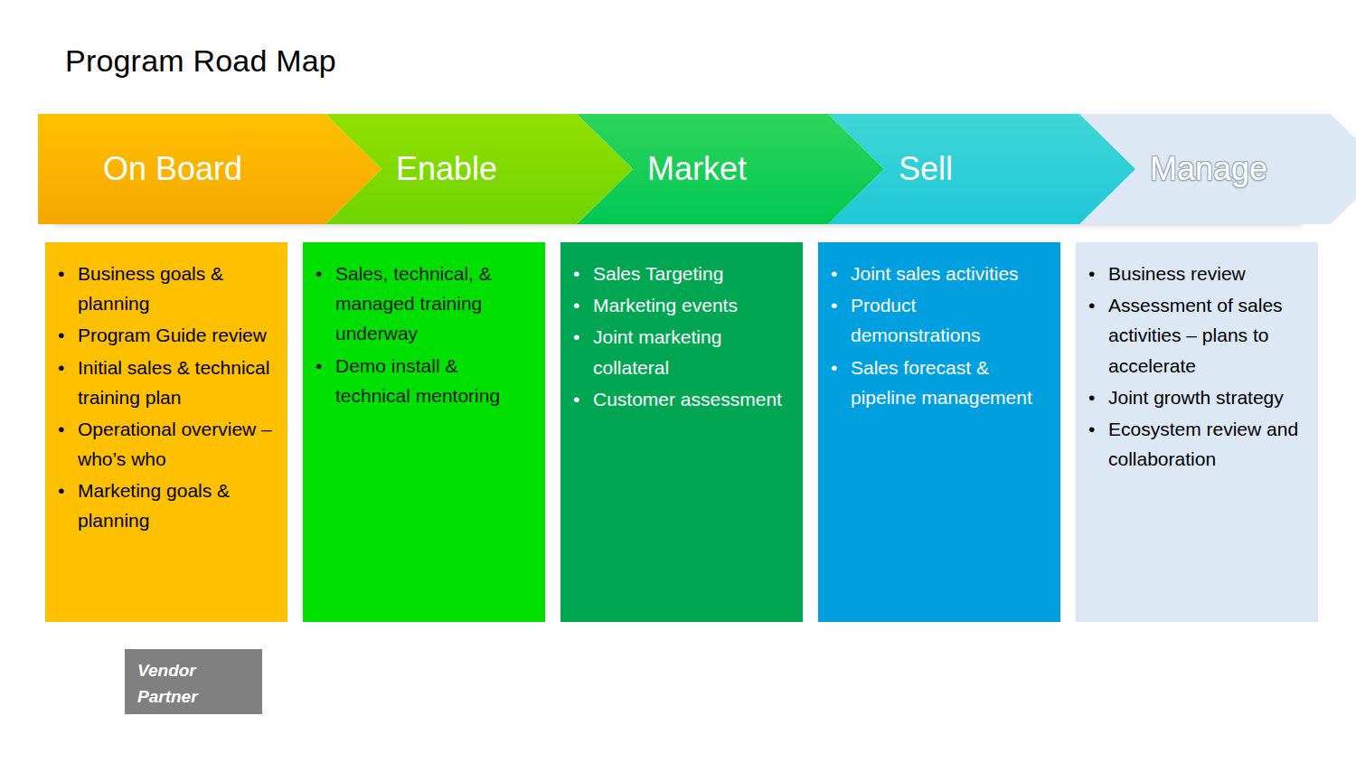Program Road Map
On Board
Enable
Market
Sell
Manage
Business goals & planning
Program Guide review
Initial sales & technical training plan
Operational overview – who’s who
Marketing goals & planning
Sales, technical, & managed training underway
Demo install & technical mentoring
Sales Targeting
Marketing events
Joint marketing collateral
Customer assessment
Joint sales activities
Product demonstrations
Sales forecast & pipeline management
Business review
Assessment of sales activities – plans to accelerate
Joint growth strategy
Ecosystem review and collaboration
Vendor
Partner